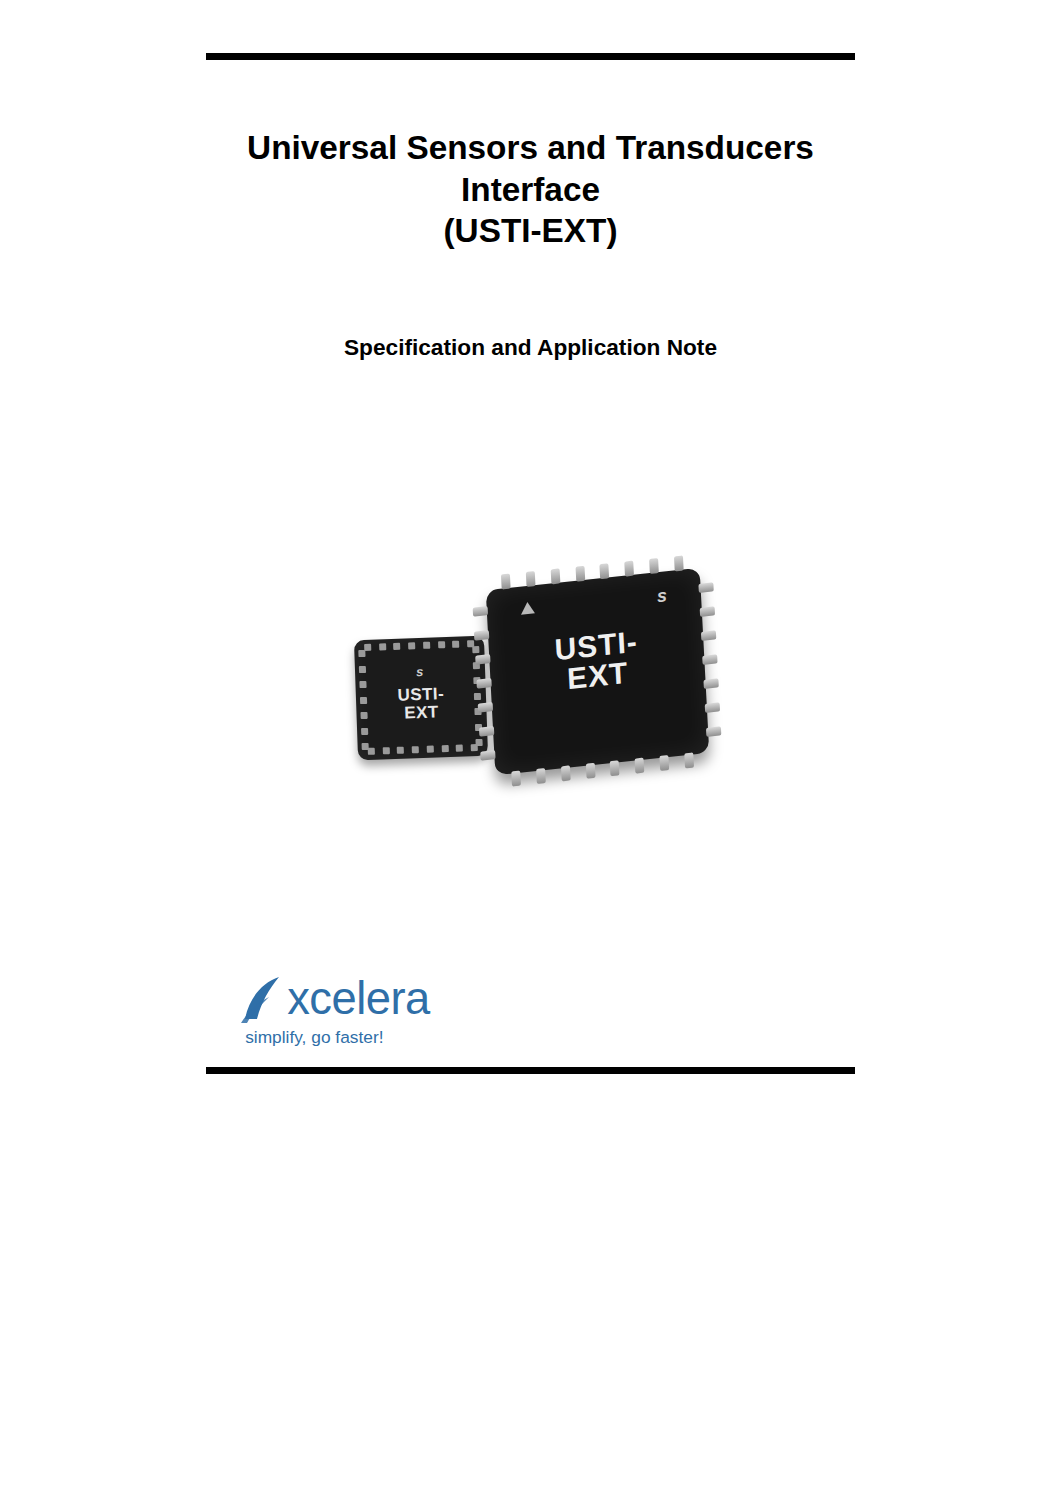Universal Sensors and Transducers Interface
(USTI-EXT)
Specification and Application Note
s
USTI-
EXT
s
USTI-
EXT
xcelera
simplify, go faster!